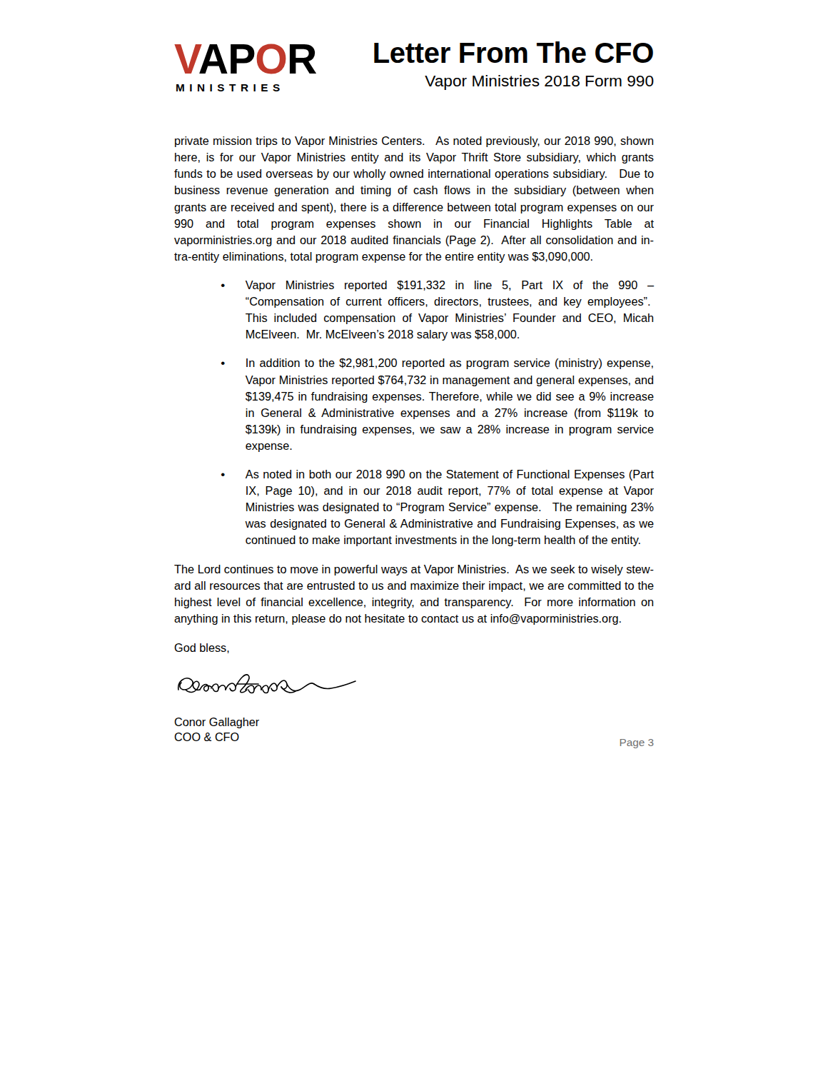VAPOR
MINISTRIES
Letter From The CFO
Vapor Ministries 2018 Form 990
private mission trips to Vapor Ministries Centers. As noted previously, our 2018 990, shown here, is for our Vapor Ministries entity and its Vapor Thrift Store subsidiary, which grants funds to be used overseas by our wholly owned international operations subsidiary. Due to business revenue generation and timing of cash flows in the subsidiary (between when grants are received and spent), there is a difference between total program expenses on our 990 and total program expenses shown in our Financial Highlights Table at vaporministries.org and our 2018 audited financials (Page 2). After all consolidation and intra-entity eliminations, total program expense for the entire entity was $3,090,000.
Vapor Ministries reported $191,332 in line 5, Part IX of the 990 – “Compensation of current officers, directors, trustees, and key employees”. This included compensation of Vapor Ministries’ Founder and CEO, Micah McElveen. Mr. McElveen’s 2018 salary was $58,000.
In addition to the $2,981,200 reported as program service (ministry) expense, Vapor Ministries reported $764,732 in management and general expenses, and $139,475 in fundraising expenses. Therefore, while we did see a 9% increase in General & Administrative expenses and a 27% increase (from $119k to $139k) in fundraising expenses, we saw a 28% increase in program service expense.
As noted in both our 2018 990 on the Statement of Functional Expenses (Part IX, Page 10), and in our 2018 audit report, 77% of total expense at Vapor Ministries was designated to “Program Service” expense. The remaining 23% was designated to General & Administrative and Fundraising Expenses, as we continued to make important investments in the long-term health of the entity.
The Lord continues to move in powerful ways at Vapor Ministries. As we seek to wisely steward all resources that are entrusted to us and maximize their impact, we are committed to the highest level of financial excellence, integrity, and transparency. For more information on anything in this return, please do not hesitate to contact us at info@vaporministries.org.
God bless,
Conor Gallagher
COO & CFO
Page 3